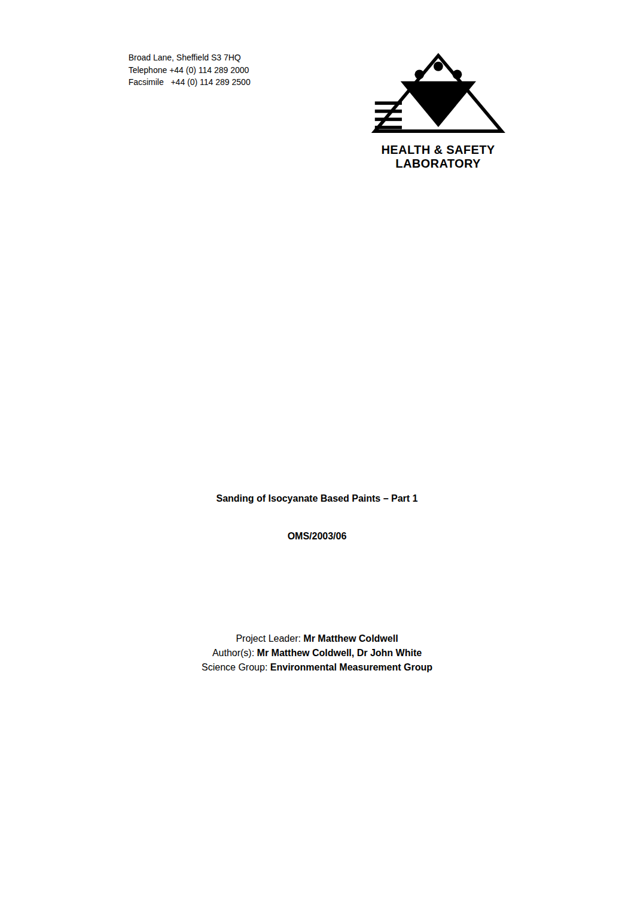Broad Lane, Sheffield S3 7HQ
Telephone +44 (0) 114 289 2000
Facsimile +44 (0) 114 289 2500
HEALTH & SAFETY
LABORATORY
Sanding of Isocyanate Based Paints – Part 1
OMS/2003/06
Project Leader: Mr Matthew Coldwell
Author(s): Mr Matthew Coldwell, Dr John White
Science Group: Environmental Measurement Group